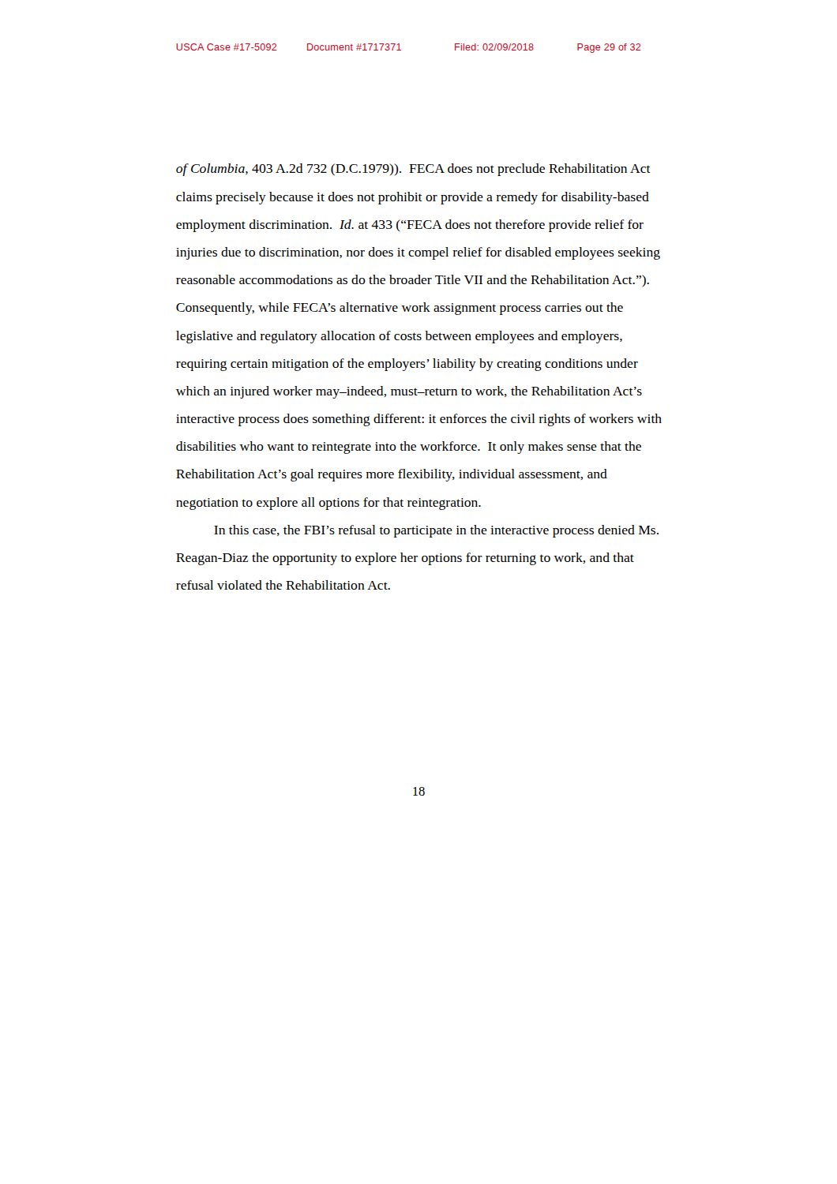USCA Case #17-5092 Document #1717371 Filed: 02/09/2018 Page 29 of 32
of Columbia, 403 A.2d 732 (D.C.1979)). FECA does not preclude Rehabilitation Act claims precisely because it does not prohibit or provide a remedy for disability-based employment discrimination. Id. at 433 (“FECA does not therefore provide relief for injuries due to discrimination, nor does it compel relief for disabled employees seeking reasonable accommodations as do the broader Title VII and the Rehabilitation Act.”). Consequently, while FECA’s alternative work assignment process carries out the legislative and regulatory allocation of costs between employees and employers, requiring certain mitigation of the employers’ liability by creating conditions under which an injured worker may–indeed, must–return to work, the Rehabilitation Act’s interactive process does something different: it enforces the civil rights of workers with disabilities who want to reintegrate into the workforce. It only makes sense that the Rehabilitation Act’s goal requires more flexibility, individual assessment, and negotiation to explore all options for that reintegration.
In this case, the FBI’s refusal to participate in the interactive process denied Ms. Reagan-Diaz the opportunity to explore her options for returning to work, and that refusal violated the Rehabilitation Act.
18